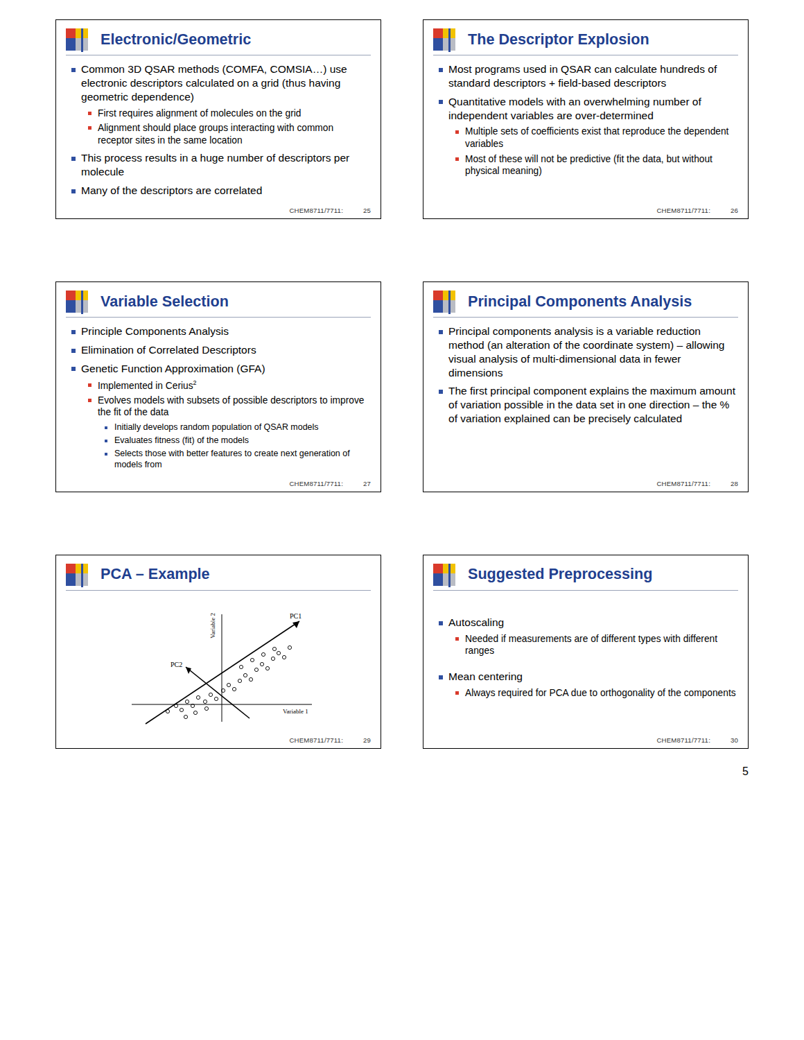Electronic/Geometric
Common 3D QSAR methods (COMFA, COMSIA…) use electronic descriptors calculated on a grid (thus having geometric dependence)
First requires alignment of molecules on the grid
Alignment should place groups interacting with common receptor sites in the same location
This process results in a huge number of descriptors per molecule
Many of the descriptors are correlated
CHEM8711/7711:25
The Descriptor Explosion
Most programs used in QSAR can calculate hundreds of standard descriptors + field-based descriptors
Quantitative models with an overwhelming number of independent variables are over-determined
Multiple sets of coefficients exist that reproduce the dependent variables
Most of these will not be predictive (fit the data, but without physical meaning)
CHEM8711/7711:26
Variable Selection
Principle Components Analysis
Elimination of Correlated Descriptors
Genetic Function Approximation (GFA)
Implemented in Cerius2
Evolves models with subsets of possible descriptors to improve the fit of the data
Initially develops random population of QSAR models
Evaluates fitness (fit) of the models
Selects those with better features to create next generation of models from
CHEM8711/7711:27
Principal Components Analysis
Principal components analysis is a variable reduction method (an alteration of the coordinate system) – allowing visual analysis of multi-dimensional data in fewer dimensions
The first principal component explains the maximum amount of variation possible in the data set in one direction – the % of variation explained can be precisely calculated
CHEM8711/7711:28
PCA – Example
Variable 1 Variable 2 PC1 PC2
CHEM8711/7711:29
Suggested Preprocessing
Autoscaling
Needed if measurements are of different types with different ranges
Mean centering
Always required for PCA due to orthogonality of the components
CHEM8711/7711:30
5